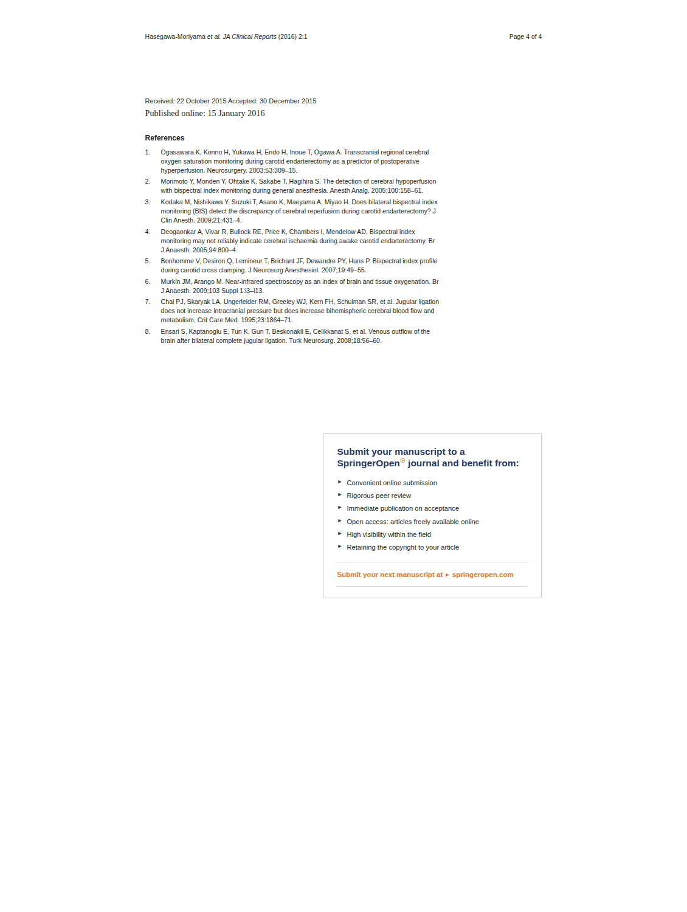Hasegawa-Moriyama et al. JA Clinical Reports (2016) 2:1
Page 4 of 4
Received: 22 October 2015 Accepted: 30 December 2015
Published online: 15 January 2016
References
1. Ogasawara K, Konno H, Yukawa H, Endo H, Inoue T, Ogawa A. Transcranial regional cerebral oxygen saturation monitoring during carotid endarterectomy as a predictor of postoperative hyperperfusion. Neurosurgery. 2003;53:309–15.
2. Morimoto Y, Monden Y, Ohtake K, Sakabe T, Hagihira S. The detection of cerebral hypoperfusion with bispectral index monitoring during general anesthesia. Anesth Analg. 2005;100:158–61.
3. Kodaka M, Nishikawa Y, Suzuki T, Asano K, Maeyama A, Miyao H. Does bilateral bispectral index monitoring (BIS) detect the discrepancy of cerebral reperfusion during carotid endarterectomy? J Clin Anesth. 2009;21:431–4.
4. Deogaonkar A, Vivar R, Bullock RE, Price K, Chambers I, Mendelow AD. Bispectral index monitoring may not reliably indicate cerebral ischaemia during awake carotid endarterectomy. Br J Anaesth. 2005;94:800–4.
5. Bonhomme V, Desiron Q, Lemineur T, Brichant JF, Dewandre PY, Hans P. Bispectral index profile during carotid cross clamping. J Neurosurg Anesthesiol. 2007;19:49–55.
6. Murkin JM, Arango M. Near-infrared spectroscopy as an index of brain and tissue oxygenation. Br J Anaesth. 2009;103 Suppl 1:i3–i13.
7. Chai PJ, Skaryak LA, Ungerleider RM, Greeley WJ, Kern FH, Schulman SR, et al. Jugular ligation does not increase intracranial pressure but does increase bihemispheric cerebral blood flow and metabolism. Crit Care Med. 1995;23:1864–71.
8. Ensari S, Kaptanoglu E, Tun K, Gun T, Beskonakli E, Celikkanat S, et al. Venous outflow of the brain after bilateral complete jugular ligation. Turk Neurosurg. 2008;18:56–60.
Submit your manuscript to a SpringerOpen☉ journal and benefit from:
Convenient online submission
Rigorous peer review
Immediate publication on acceptance
Open access: articles freely available online
High visibility within the field
Retaining the copyright to your article
Submit your next manuscript at ► springeropen.com